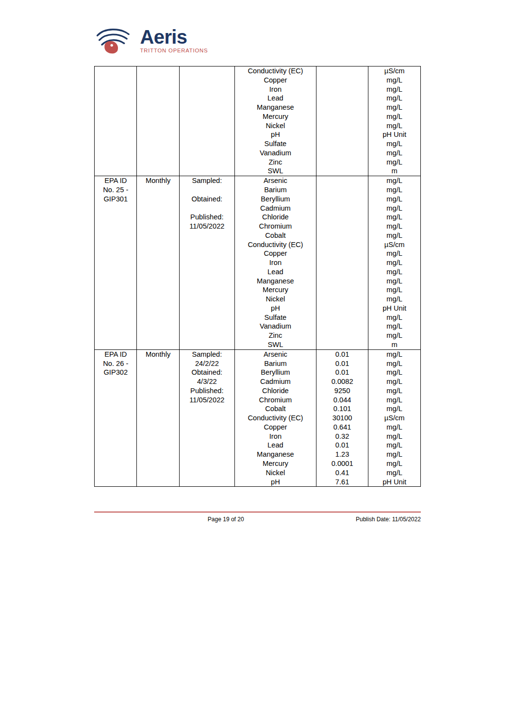Aeris
TRITTON OPERATIONS
| | | | Conductivity (EC) Copper Iron Lead Manganese Mercury Nickel pH Sulfate Vanadium Zinc SWL | | µS/cm mg/L mg/L mg/L mg/L mg/L mg/L pH Unit mg/L mg/L mg/L m |
| EPA ID No. 25 - GIP301 | Monthly | Sampled: Obtained: Published: 11/05/2022 | Arsenic Barium Beryllium Cadmium Chloride Chromium Cobalt Conductivity (EC) Copper Iron Lead Manganese Mercury Nickel pH Sulfate Vanadium Zinc SWL | | mg/L mg/L mg/L mg/L mg/L mg/L mg/L µS/cm mg/L mg/L mg/L mg/L mg/L mg/L pH Unit mg/L mg/L mg/L m |
| EPA ID No. 26 - GIP302 | Monthly | Sampled: 24/2/22 Obtained: 4/3/22 Published: 11/05/2022 | Arsenic Barium Beryllium Cadmium Chloride Chromium Cobalt Conductivity (EC) Copper Iron Lead Manganese Mercury Nickel pH | 0.01 0.01 0.01 0.0082 9250 0.044 0.101 30100 0.641 0.32 0.01 1.23 0.0001 0.41 7.61 | mg/L mg/L mg/L mg/L mg/L mg/L mg/L µS/cm mg/L mg/L mg/L mg/L mg/L mg/L pH Unit |
Page 19 of 20
Publish Date: 11/05/2022